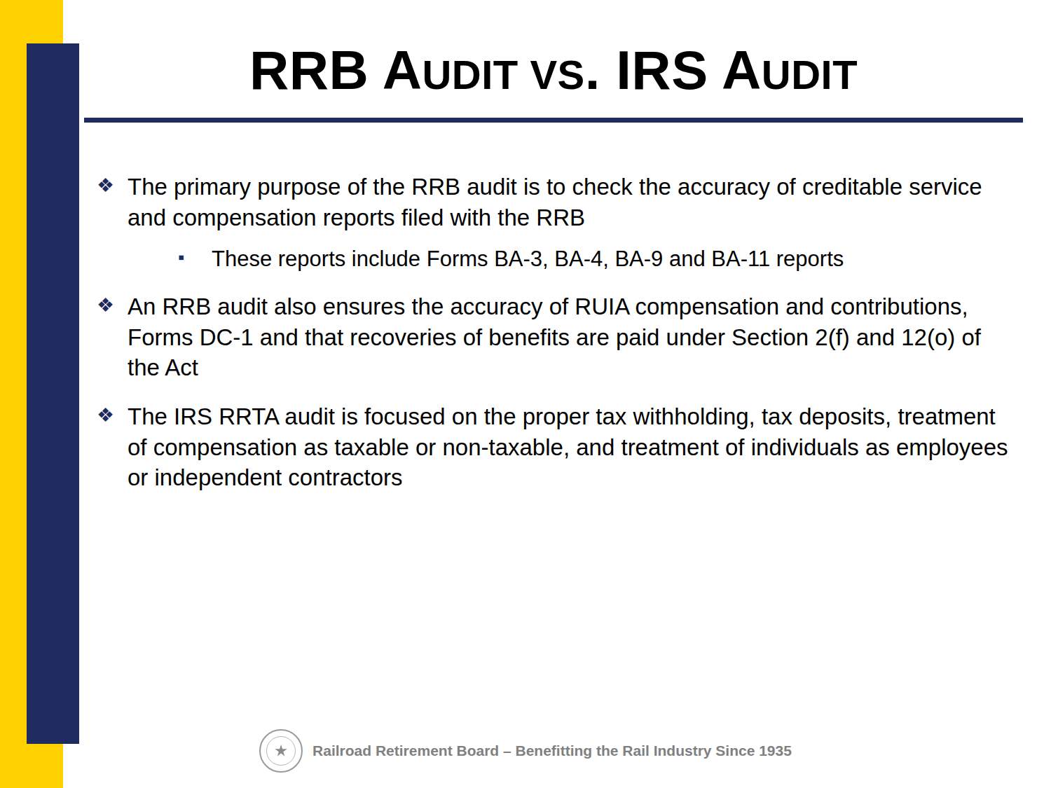RRB AUDIT VS. IRS AUDIT
The primary purpose of the RRB audit is to check the accuracy of creditable service and compensation reports filed with the RRB
These reports include Forms BA-3, BA-4, BA-9 and BA-11 reports
An RRB audit also ensures the accuracy of RUIA compensation and contributions, Forms DC-1 and that recoveries of benefits are paid under Section 2(f) and 12(o) of the Act
The IRS RRTA audit is focused on the proper tax withholding, tax deposits, treatment of compensation as taxable or non-taxable, and treatment of individuals as employees or independent contractors
Railroad Retirement Board – Benefitting the Rail Industry Since 1935